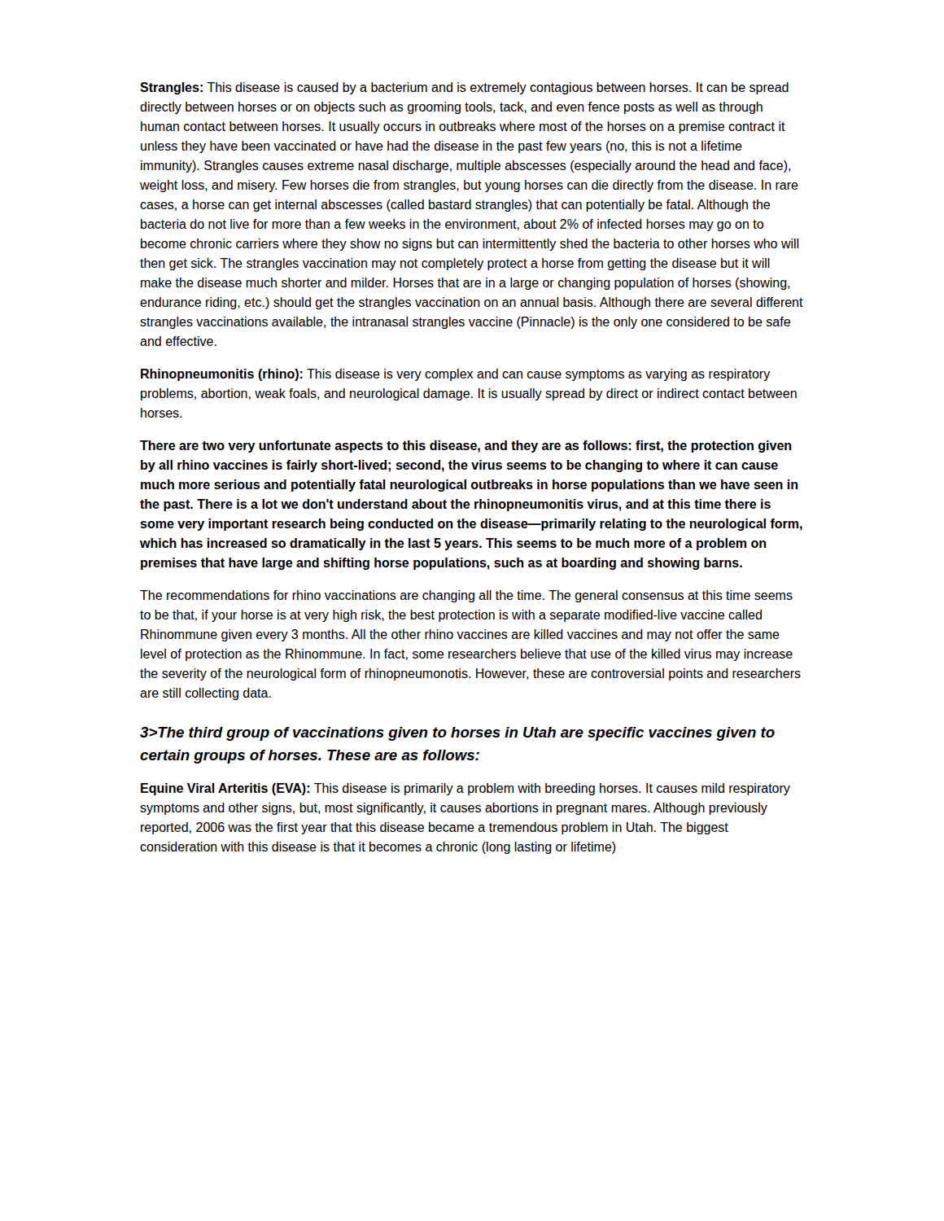Strangles: This disease is caused by a bacterium and is extremely contagious between horses. It can be spread directly between horses or on objects such as grooming tools, tack, and even fence posts as well as through human contact between horses. It usually occurs in outbreaks where most of the horses on a premise contract it unless they have been vaccinated or have had the disease in the past few years (no, this is not a lifetime immunity). Strangles causes extreme nasal discharge, multiple abscesses (especially around the head and face), weight loss, and misery. Few horses die from strangles, but young horses can die directly from the disease. In rare cases, a horse can get internal abscesses (called bastard strangles) that can potentially be fatal. Although the bacteria do not live for more than a few weeks in the environment, about 2% of infected horses may go on to become chronic carriers where they show no signs but can intermittently shed the bacteria to other horses who will then get sick. The strangles vaccination may not completely protect a horse from getting the disease but it will make the disease much shorter and milder. Horses that are in a large or changing population of horses (showing, endurance riding, etc.) should get the strangles vaccination on an annual basis. Although there are several different strangles vaccinations available, the intranasal strangles vaccine (Pinnacle) is the only one considered to be safe and effective.
Rhinopneumonitis (rhino): This disease is very complex and can cause symptoms as varying as respiratory problems, abortion, weak foals, and neurological damage. It is usually spread by direct or indirect contact between horses.
There are two very unfortunate aspects to this disease, and they are as follows: first, the protection given by all rhino vaccines is fairly short-lived; second, the virus seems to be changing to where it can cause much more serious and potentially fatal neurological outbreaks in horse populations than we have seen in the past. There is a lot we don't understand about the rhinopneumonitis virus, and at this time there is some very important research being conducted on the disease—primarily relating to the neurological form, which has increased so dramatically in the last 5 years. This seems to be much more of a problem on premises that have large and shifting horse populations, such as at boarding and showing barns.
The recommendations for rhino vaccinations are changing all the time. The general consensus at this time seems to be that, if your horse is at very high risk, the best protection is with a separate modified-live vaccine called Rhinommune given every 3 months. All the other rhino vaccines are killed vaccines and may not offer the same level of protection as the Rhinommune. In fact, some researchers believe that use of the killed virus may increase the severity of the neurological form of rhinopneumonotis. However, these are controversial points and researchers are still collecting data.
3>The third group of vaccinations given to horses in Utah are specific vaccines given to certain groups of horses. These are as follows:
Equine Viral Arteritis (EVA): This disease is primarily a problem with breeding horses. It causes mild respiratory symptoms and other signs, but, most significantly, it causes abortions in pregnant mares. Although previously reported, 2006 was the first year that this disease became a tremendous problem in Utah. The biggest consideration with this disease is that it becomes a chronic (long lasting or lifetime)